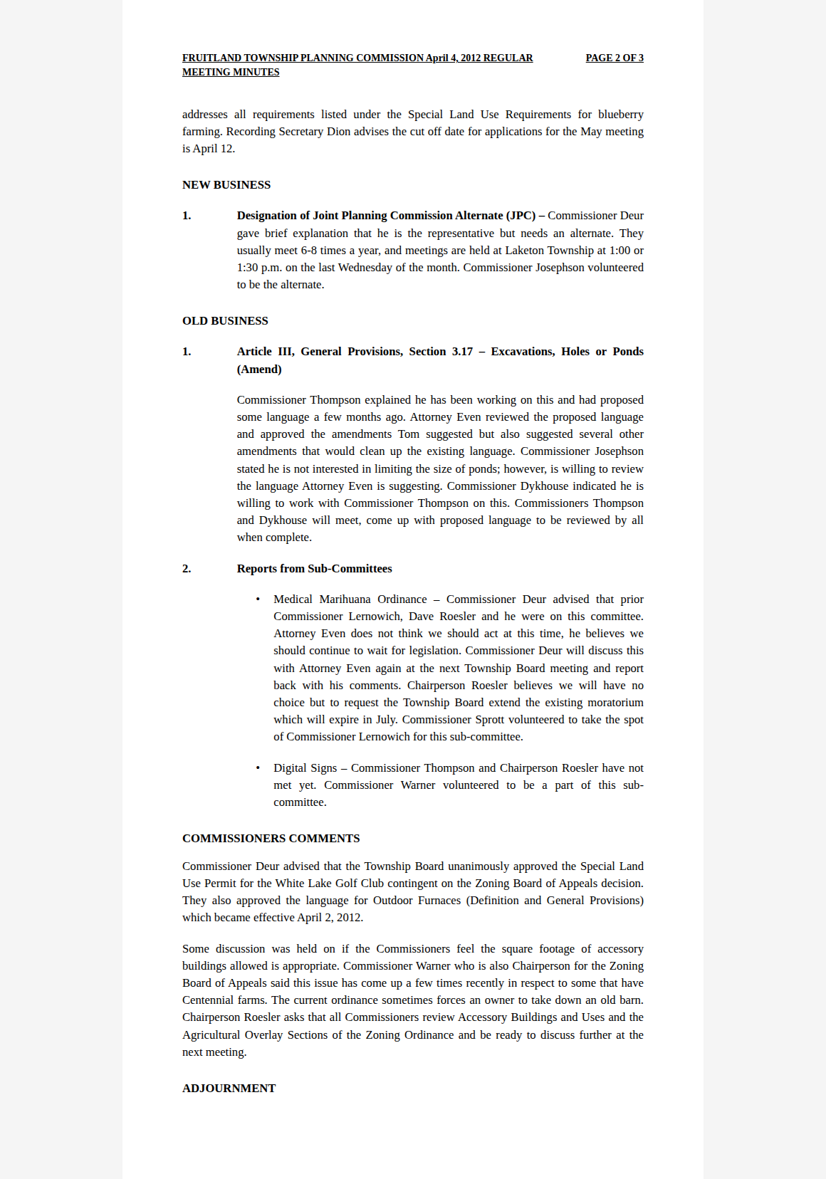FRUITLAND TOWNSHIP PLANNING COMMISSION April 4, 2012 REGULAR MEETING MINUTES PAGE 2 OF 3
addresses all requirements listed under the Special Land Use Requirements for blueberry farming. Recording Secretary Dion advises the cut off date for applications for the May meeting is April 12.
New Business
1.
Designation of Joint Planning Commission Alternate (JPC) – Commissioner Deur gave brief explanation that he is the representative but needs an alternate. They usually meet 6-8 times a year, and meetings are held at Laketon Township at 1:00 or 1:30 p.m. on the last Wednesday of the month. Commissioner Josephson volunteered to be the alternate.
Old Business
1.
Article III, General Provisions, Section 3.17 – Excavations, Holes or Ponds (Amend)
Commissioner Thompson explained he has been working on this and had proposed some language a few months ago. Attorney Even reviewed the proposed language and approved the amendments Tom suggested but also suggested several other amendments that would clean up the existing language. Commissioner Josephson stated he is not interested in limiting the size of ponds; however, is willing to review the language Attorney Even is suggesting. Commissioner Dykhouse indicated he is willing to work with Commissioner Thompson on this. Commissioners Thompson and Dykhouse will meet, come up with proposed language to be reviewed by all when complete.
2.
Reports from Sub-Committees
Medical Marihuana Ordinance – Commissioner Deur advised that prior Commissioner Lernowich, Dave Roesler and he were on this committee. Attorney Even does not think we should act at this time, he believes we should continue to wait for legislation. Commissioner Deur will discuss this with Attorney Even again at the next Township Board meeting and report back with his comments. Chairperson Roesler believes we will have no choice but to request the Township Board extend the existing moratorium which will expire in July. Commissioner Sprott volunteered to take the spot of Commissioner Lernowich for this sub-committee.
Digital Signs – Commissioner Thompson and Chairperson Roesler have not met yet. Commissioner Warner volunteered to be a part of this sub-committee.
Commissioners Comments
Commissioner Deur advised that the Township Board unanimously approved the Special Land Use Permit for the White Lake Golf Club contingent on the Zoning Board of Appeals decision. They also approved the language for Outdoor Furnaces (Definition and General Provisions) which became effective April 2, 2012.
Some discussion was held on if the Commissioners feel the square footage of accessory buildings allowed is appropriate. Commissioner Warner who is also Chairperson for the Zoning Board of Appeals said this issue has come up a few times recently in respect to some that have Centennial farms. The current ordinance sometimes forces an owner to take down an old barn. Chairperson Roesler asks that all Commissioners review Accessory Buildings and Uses and the Agricultural Overlay Sections of the Zoning Ordinance and be ready to discuss further at the next meeting.
Adjournment